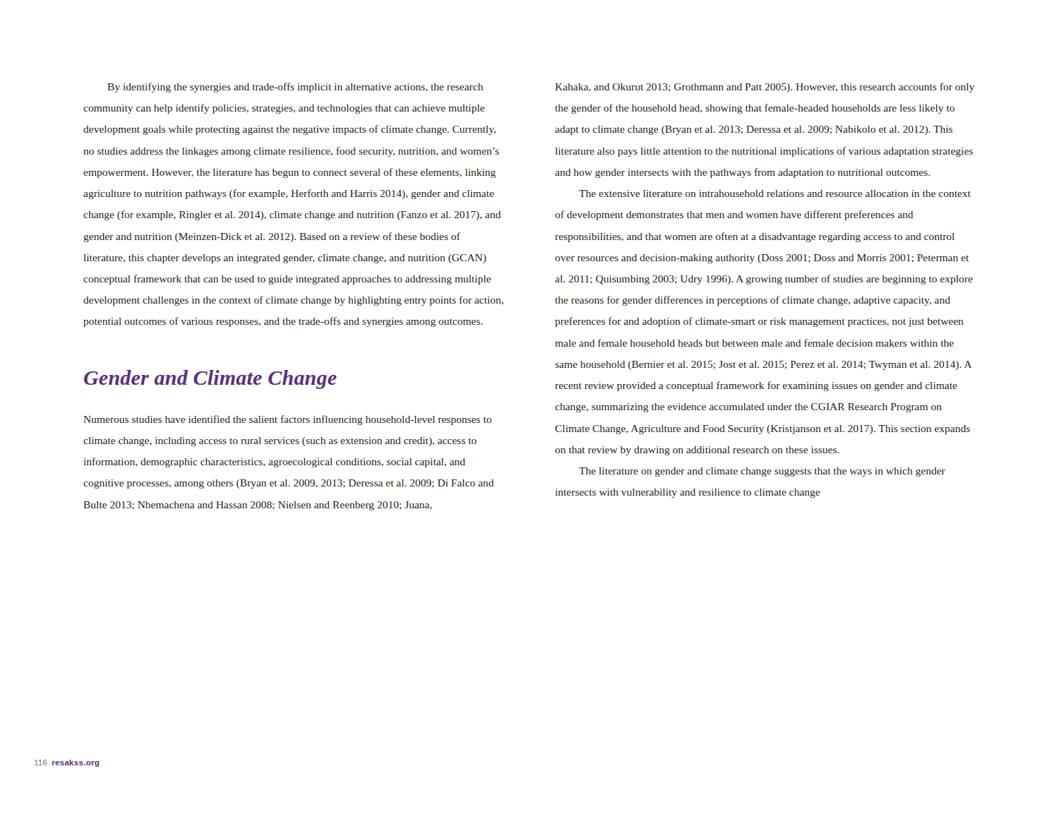By identifying the synergies and trade-offs implicit in alternative actions, the research community can help identify policies, strategies, and technologies that can achieve multiple development goals while protecting against the negative impacts of climate change. Currently, no studies address the linkages among climate resilience, food security, nutrition, and women’s empowerment. However, the literature has begun to connect several of these elements, linking agriculture to nutrition pathways (for example, Herforth and Harris 2014), gender and climate change (for example, Ringler et al. 2014), climate change and nutrition (Fanzo et al. 2017), and gender and nutrition (Meinzen-Dick et al. 2012). Based on a review of these bodies of literature, this chapter develops an integrated gender, climate change, and nutrition (GCAN) conceptual framework that can be used to guide integrated approaches to addressing multiple development challenges in the context of climate change by highlighting entry points for action, potential outcomes of various responses, and the trade-offs and synergies among outcomes.
Gender and Climate Change
Numerous studies have identified the salient factors influencing household-level responses to climate change, including access to rural services (such as extension and credit), access to information, demographic characteristics, agroecological conditions, social capital, and cognitive processes, among others (Bryan et al. 2009, 2013; Deressa et al. 2009; Di Falco and Bulte 2013; Nhemachena and Hassan 2008; Nielsen and Reenberg 2010; Juana,
Kahaka, and Okurut 2013; Grothmann and Patt 2005). However, this research accounts for only the gender of the household head, showing that female-headed households are less likely to adapt to climate change (Bryan et al. 2013; Deressa et al. 2009; Nabikolo et al. 2012). This literature also pays little attention to the nutritional implications of various adaptation strategies and how gender intersects with the pathways from adaptation to nutritional outcomes.
The extensive literature on intrahousehold relations and resource allocation in the context of development demonstrates that men and women have different preferences and responsibilities, and that women are often at a disadvantage regarding access to and control over resources and decision-making authority (Doss 2001; Doss and Morris 2001; Peterman et al. 2011; Quisumbing 2003; Udry 1996). A growing number of studies are beginning to explore the reasons for gender differences in perceptions of climate change, adaptive capacity, and preferences for and adoption of climate-smart or risk management practices, not just between male and female household heads but between male and female decision makers within the same household (Bernier et al. 2015; Jost et al. 2015; Perez et al. 2014; Twyman et al. 2014). A recent review provided a conceptual framework for examining issues on gender and climate change, summarizing the evidence accumulated under the CGIAR Research Program on Climate Change, Agriculture and Food Security (Kristjanson et al. 2017). This section expands on that review by drawing on additional research on these issues.
The literature on gender and climate change suggests that the ways in which gender intersects with vulnerability and resilience to climate change
116 resakss.org